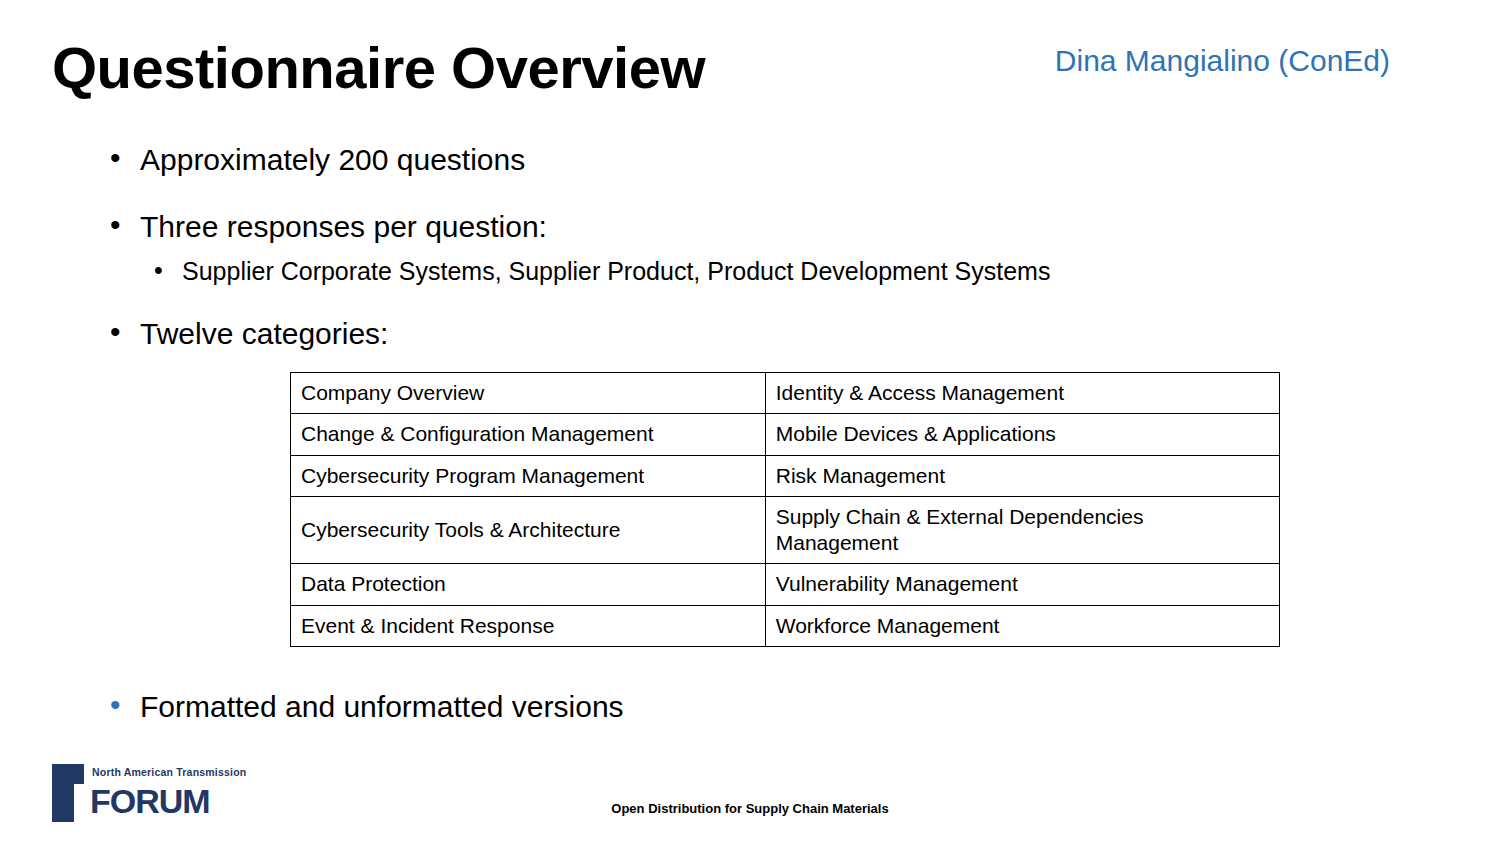Questionnaire Overview
Dina Mangialino (ConEd)
Approximately 200 questions
Three responses per question:
Supplier Corporate Systems, Supplier Product, Product Development Systems
Twelve categories:
| Company Overview | Identity & Access Management |
| Change & Configuration Management | Mobile Devices & Applications |
| Cybersecurity Program Management | Risk Management |
| Cybersecurity Tools & Architecture | Supply Chain & External Dependencies Management |
| Data Protection | Vulnerability Management |
| Event & Incident Response | Workforce Management |
Formatted and unformatted versions
North American Transmission
FORUM
Open Distribution for Supply Chain Materials